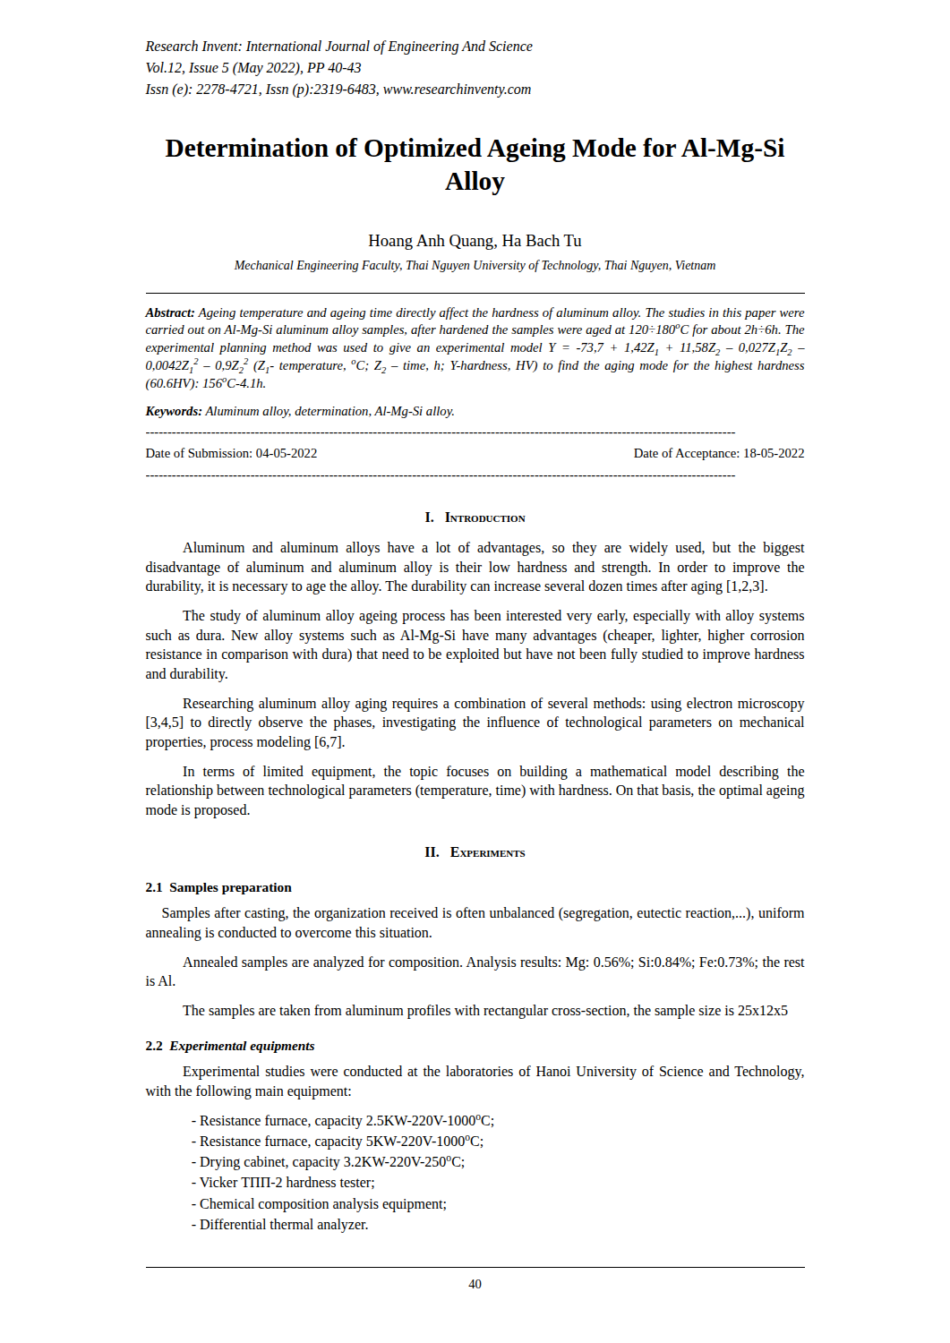Research Invent: International Journal of Engineering And Science
Vol.12, Issue 5 (May 2022), PP 40-43
Issn (e): 2278-4721, Issn (p):2319-6483, www.researchinventy.com
Determination of Optimized Ageing Mode for Al-Mg-Si Alloy
Hoang Anh Quang, Ha Bach Tu
Mechanical Engineering Faculty, Thai Nguyen University of Technology, Thai Nguyen, Vietnam
Abstract: Ageing temperature and ageing time directly affect the hardness of aluminum alloy. The studies in this paper were carried out on Al-Mg-Si aluminum alloy samples, after hardened the samples were aged at 120÷180oC for about 2h÷6h. The experimental planning method was used to give an experimental model Y = -73,7 + 1,42Z1 + 11,58Z2 – 0,027Z1Z2 – 0,0042Z12 – 0,9Z22 (Z1- temperature, oC; Z2 – time, h; Y-hardness, HV) to find the aging mode for the highest hardness (60.6HV): 156oC-4.1h.
Keywords: Aluminum alloy, determination, Al-Mg-Si alloy.
---------------------------------------------------------------------------------------------------------------------------------------
Date of Submission: 04-05-2022 Date of Acceptance: 18-05-2022
---------------------------------------------------------------------------------------------------------------------------------------
I. Introduction
Aluminum and aluminum alloys have a lot of advantages, so they are widely used, but the biggest disadvantage of aluminum and aluminum alloy is their low hardness and strength. In order to improve the durability, it is necessary to age the alloy. The durability can increase several dozen times after aging [1,2,3].
The study of aluminum alloy ageing process has been interested very early, especially with alloy systems such as dura. New alloy systems such as Al-Mg-Si have many advantages (cheaper, lighter, higher corrosion resistance in comparison with dura) that need to be exploited but have not been fully studied to improve hardness and durability.
Researching aluminum alloy aging requires a combination of several methods: using electron microscopy [3,4,5] to directly observe the phases, investigating the influence of technological parameters on mechanical properties, process modeling [6,7].
In terms of limited equipment, the topic focuses on building a mathematical model describing the relationship between technological parameters (temperature, time) with hardness. On that basis, the optimal ageing mode is proposed.
II. Experiments
2.1 Samples preparation
Samples after casting, the organization received is often unbalanced (segregation, eutectic reaction,...), uniform annealing is conducted to overcome this situation.
Annealed samples are analyzed for composition. Analysis results: Mg: 0.56%; Si:0.84%; Fe:0.73%; the rest is Al.
The samples are taken from aluminum profiles with rectangular cross-section, the sample size is 25x12x5
2.2 Experimental equipments
Experimental studies were conducted at the laboratories of Hanoi University of Science and Technology, with the following main equipment:
- Resistance furnace, capacity 2.5KW-220V-1000oC;
- Resistance furnace, capacity 5KW-220V-1000oC;
- Drying cabinet, capacity 3.2KW-220V-250oC;
- Vicker ТПП-2 hardness tester;
- Chemical composition analysis equipment;
- Differential thermal analyzer.
40